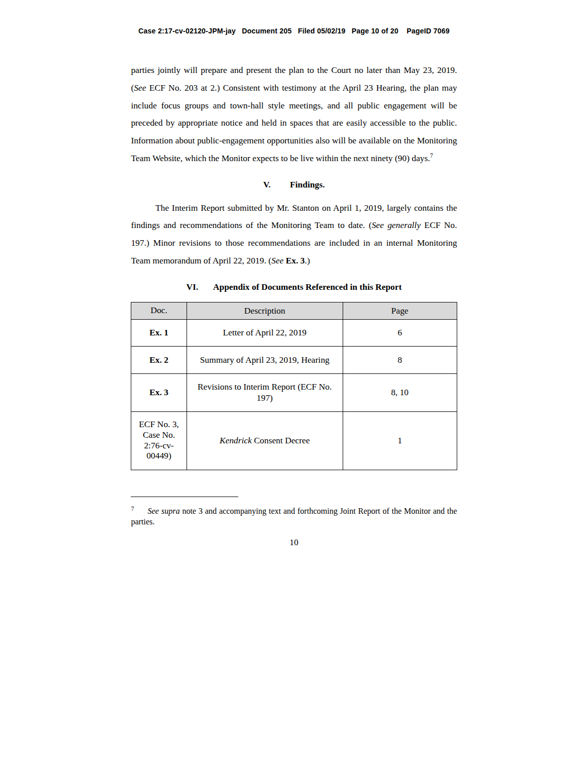Case 2:17-cv-02120-JPM-jay Document 205 Filed 05/02/19 Page 10 of 20 PageID 7069
parties jointly will prepare and present the plan to the Court no later than May 23, 2019. (See ECF No. 203 at 2.) Consistent with testimony at the April 23 Hearing, the plan may include focus groups and town-hall style meetings, and all public engagement will be preceded by appropriate notice and held in spaces that are easily accessible to the public. Information about public-engagement opportunities also will be available on the Monitoring Team Website, which the Monitor expects to be live within the next ninety (90) days.7
V. Findings.
The Interim Report submitted by Mr. Stanton on April 1, 2019, largely contains the findings and recommendations of the Monitoring Team to date. (See generally ECF No. 197.) Minor revisions to those recommendations are included in an internal Monitoring Team memorandum of April 22, 2019. (See Ex. 3.)
VI. Appendix of Documents Referenced in this Report
| Doc. | Description | Page |
| Ex. 1 | Letter of April 22, 2019 | 6 |
| Ex. 2 | Summary of April 23, 2019, Hearing | 8 |
| Ex. 3 | Revisions to Interim Report (ECF No. 197) | 8, 10 |
| ECF No. 3, Case No. 2:76-cv-00449) | Kendrick Consent Decree | 1 |
7 See supra note 3 and accompanying text and forthcoming Joint Report of the Monitor and the parties.
10